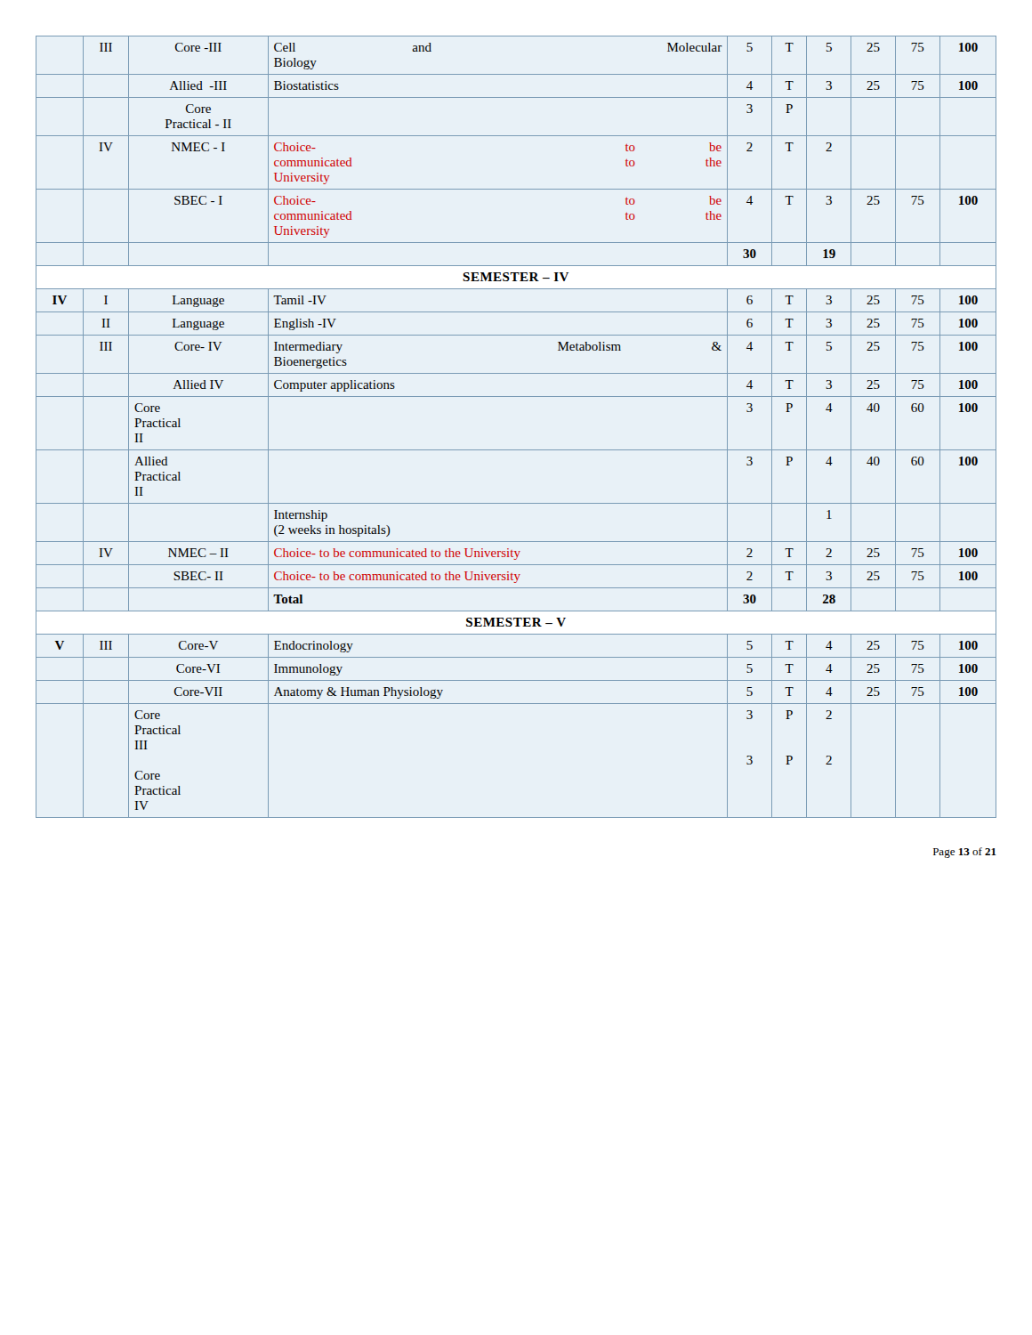| | III | Core -III | / Cell / and / Molecular / / Biology / | 5 | T | 5 | 25 | 75 | 100 |
| | | Allied -III | Biostatistics | 4 | T | 3 | 25 | 75 | 100 |
| | | Core Practical - II | | 3 | P | | | | |
| | IV | NMEC - I | / Choice- / to / be / / communicated / to / the / / University / | 2 | T | 2 | | | |
| | | SBEC - I | / Choice- / to / be / / communicated / to / the / / University / | 4 | T | 3 | 25 | 75 | 100 |
| | | | | 30 | | 19 | | | |
| SEMESTER – IV |
| IV | I | Language | Tamil -IV | 6 | T | 3 | 25 | 75 | 100 |
| | II | Language | English -IV | 6 | T | 3 | 25 | 75 | 100 |
| | III | Core- IV | / Intermediary / Metabolism / & / / Bioenergetics / | 4 | T | 5 | 25 | 75 | 100 |
| | | Allied IV | Computer applications | 4 | T | 3 | 25 | 75 | 100 |
| | | Core Practical II | | 3 | P | 4 | 40 | 60 | 100 |
| | | Allied Practical II | | 3 | P | 4 | 40 | 60 | 100 |
| | | | Internship (2 weeks in hospitals) | | | 1 | | | |
| | IV | NMEC – II | Choice- to be communicated to the University | 2 | T | 2 | 25 | 75 | 100 |
| | | SBEC- II | Choice- to be communicated to the University | 2 | T | 3 | 25 | 75 | 100 |
| | | | Total | 30 | | 28 | | | |
| SEMESTER – V |
| V | III | Core-V | Endocrinology | 5 | T | 4 | 25 | 75 | 100 |
| | | Core-VI | Immunology | 5 | T | 4 | 25 | 75 | 100 |
| | | Core-VII | Anatomy & Human Physiology | 5 | T | 4 | 25 | 75 | 100 |
| | | Core Practical III Core Practical IV | | 3 3 | P P | 2 2 | | | |
Page 13 of 21